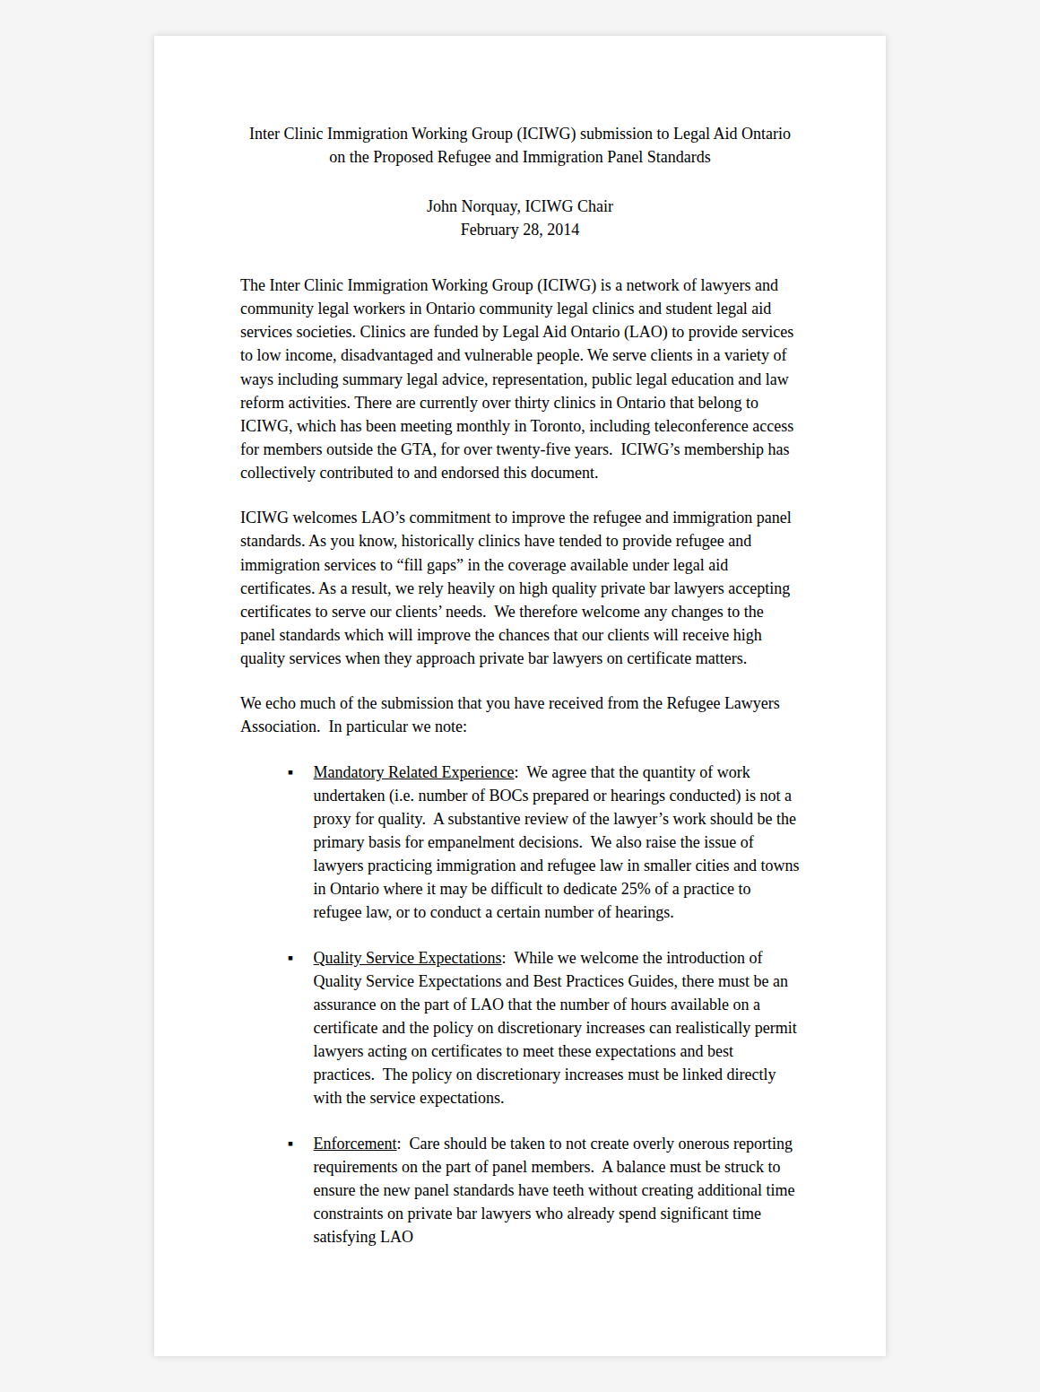Inter Clinic Immigration Working Group (ICIWG) submission to Legal Aid Ontario on the Proposed Refugee and Immigration Panel Standards
John Norquay, ICIWG Chair
February 28, 2014
The Inter Clinic Immigration Working Group (ICIWG) is a network of lawyers and community legal workers in Ontario community legal clinics and student legal aid services societies. Clinics are funded by Legal Aid Ontario (LAO) to provide services to low income, disadvantaged and vulnerable people. We serve clients in a variety of ways including summary legal advice, representation, public legal education and law reform activities. There are currently over thirty clinics in Ontario that belong to ICIWG, which has been meeting monthly in Toronto, including teleconference access for members outside the GTA, for over twenty-five years. ICIWG’s membership has collectively contributed to and endorsed this document.
ICIWG welcomes LAO’s commitment to improve the refugee and immigration panel standards. As you know, historically clinics have tended to provide refugee and immigration services to “fill gaps” in the coverage available under legal aid certificates. As a result, we rely heavily on high quality private bar lawyers accepting certificates to serve our clients’ needs. We therefore welcome any changes to the panel standards which will improve the chances that our clients will receive high quality services when they approach private bar lawyers on certificate matters.
We echo much of the submission that you have received from the Refugee Lawyers Association. In particular we note:
Mandatory Related Experience: We agree that the quantity of work undertaken (i.e. number of BOCs prepared or hearings conducted) is not a proxy for quality. A substantive review of the lawyer’s work should be the primary basis for empanelment decisions. We also raise the issue of lawyers practicing immigration and refugee law in smaller cities and towns in Ontario where it may be difficult to dedicate 25% of a practice to refugee law, or to conduct a certain number of hearings.
Quality Service Expectations: While we welcome the introduction of Quality Service Expectations and Best Practices Guides, there must be an assurance on the part of LAO that the number of hours available on a certificate and the policy on discretionary increases can realistically permit lawyers acting on certificates to meet these expectations and best practices. The policy on discretionary increases must be linked directly with the service expectations.
Enforcement: Care should be taken to not create overly onerous reporting requirements on the part of panel members. A balance must be struck to ensure the new panel standards have teeth without creating additional time constraints on private bar lawyers who already spend significant time satisfying LAO